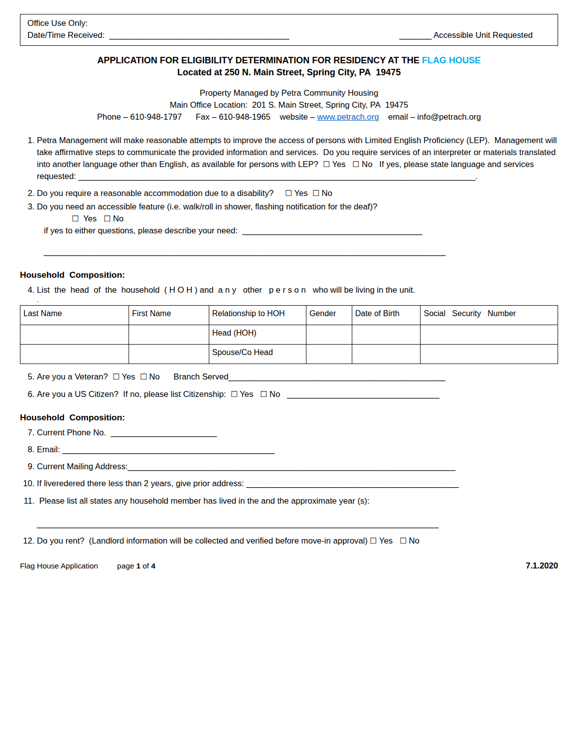Office Use Only:
Date/Time Received: _______________________________________
_______ Accessible Unit Requested
APPLICATION FOR ELIGIBILITY DETERMINATION FOR RESIDENCY AT THE FLAG HOUSE
Located at 250 N. Main Street, Spring City, PA 19475
Property Managed by Petra Community Housing
Main Office Location: 201 S. Main Street, Spring City, PA 19475
Phone – 610-948-1797 Fax – 610-948-1965 website – www.petrach.org email – info@petrach.org
Petra Management will make reasonable attempts to improve the access of persons with Limited English Proficiency (LEP). Management will take affirmative steps to communicate the provided information and services. Do you require services of an interpreter or materials translated into another language other than English, as available for persons with LEP? ☐ Yes ☐ No If yes, please state language and services requested: ______________________________________________________________________________________.
Do you require a reasonable accommodation due to a disability? ☐ Yes ☐ No
Do you need an accessible feature (i.e. walk/roll in shower, flashing notification for the deaf)?
☐ Yes ☐ No
if yes to either questions, please describe your need: _______________________________________
_______________________________________________________________________________________
Household Composition:
List the head of the household ( H O H ) and a n y other p e r s o n who will be living in the unit.
.
| Last Name | First Name | Relationship to HOH | Gender | Date of Birth | Social Security Number |
| --- | --- | --- | --- | --- | --- |
| | | Head (HOH) | | | |
| | | Spouse/Co Head | | | |
Are you a Veteran? ☐ Yes ☐ No Branch Served_______________________________________________
Are you a US Citizen? If no, please list Citizenship: ☐ Yes ☐ No _________________________________
Household Composition:
Current Phone No. _______________________
Email: ______________________________________________
Current Mailing Address:_______________________________________________________________________
If liveredered there less than 2 years, give prior address: ______________________________________________
Please list all states any household member has lived in the and the approximate year (s):
_______________________________________________________________________________________
Do you rent? (Landlord information will be collected and verified before move-in approval) ☐ Yes ☐ No
Flag House Application page 1 of 4
7.1.2020